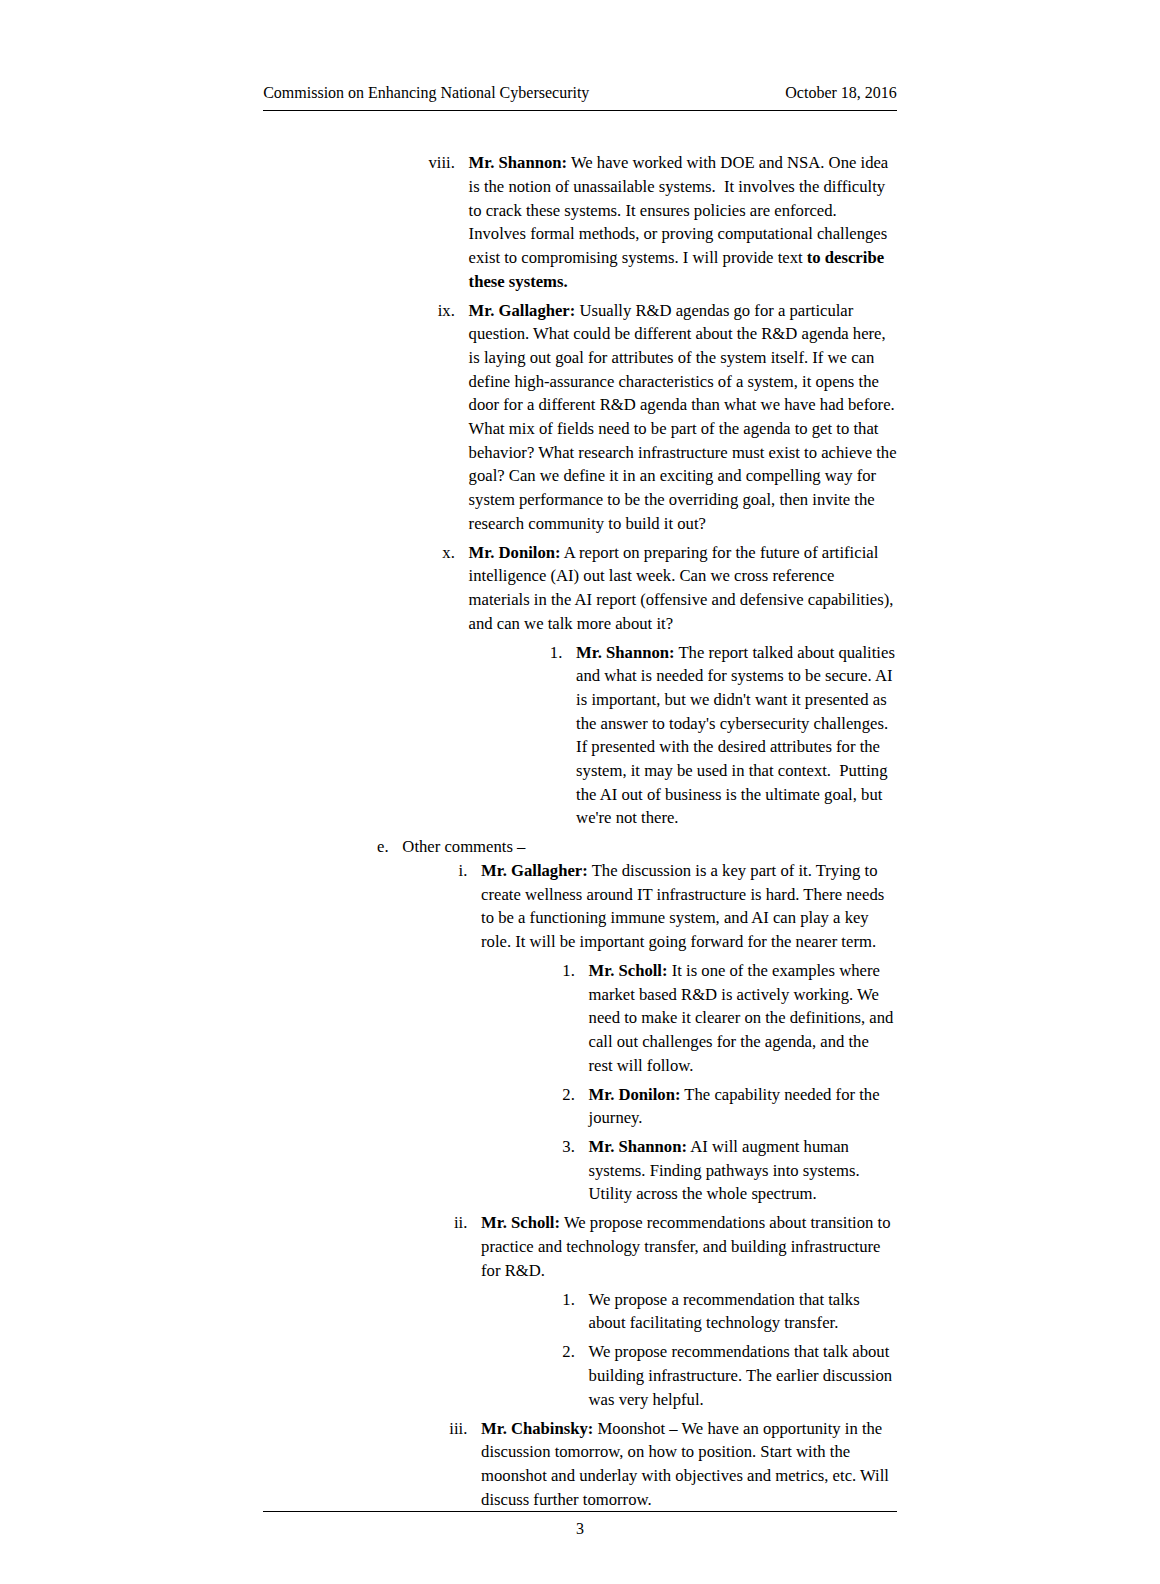Commission on Enhancing National Cybersecurity
October 18, 2016
Mr. Shannon: We have worked with DOE and NSA. One idea is the notion of unassailable systems. It involves the difficulty to crack these systems. It ensures policies are enforced. Involves formal methods, or proving computational challenges exist to compromising systems. I will provide text to describe these systems.
Mr. Gallagher: Usually R&D agendas go for a particular question. What could be different about the R&D agenda here, is laying out goal for attributes of the system itself. If we can define high-assurance characteristics of a system, it opens the door for a different R&D agenda than what we have had before. What mix of fields need to be part of the agenda to get to that behavior? What research infrastructure must exist to achieve the goal? Can we define it in an exciting and compelling way for system performance to be the overriding goal, then invite the research community to build it out?
Mr. Donilon: A report on preparing for the future of artificial intelligence (AI) out last week. Can we cross reference materials in the AI report (offensive and defensive capabilities), and can we talk more about it?
Mr. Shannon: The report talked about qualities and what is needed for systems to be secure. AI is important, but we didn't want it presented as the answer to today's cybersecurity challenges. If presented with the desired attributes for the system, it may be used in that context. Putting the AI out of business is the ultimate goal, but we're not there.
Other comments –
Mr. Gallagher: The discussion is a key part of it. Trying to create wellness around IT infrastructure is hard. There needs to be a functioning immune system, and AI can play a key role. It will be important going forward for the nearer term.
Mr. Scholl: It is one of the examples where market based R&D is actively working. We need to make it clearer on the definitions, and call out challenges for the agenda, and the rest will follow.
Mr. Donilon: The capability needed for the journey.
Mr. Shannon: AI will augment human systems. Finding pathways into systems. Utility across the whole spectrum.
Mr. Scholl: We propose recommendations about transition to practice and technology transfer, and building infrastructure for R&D.
We propose a recommendation that talks about facilitating technology transfer.
We propose recommendations that talk about building infrastructure. The earlier discussion was very helpful.
Mr. Chabinsky: Moonshot – We have an opportunity in the discussion tomorrow, on how to position. Start with the moonshot and underlay with objectives and metrics, etc. Will discuss further tomorrow.
3